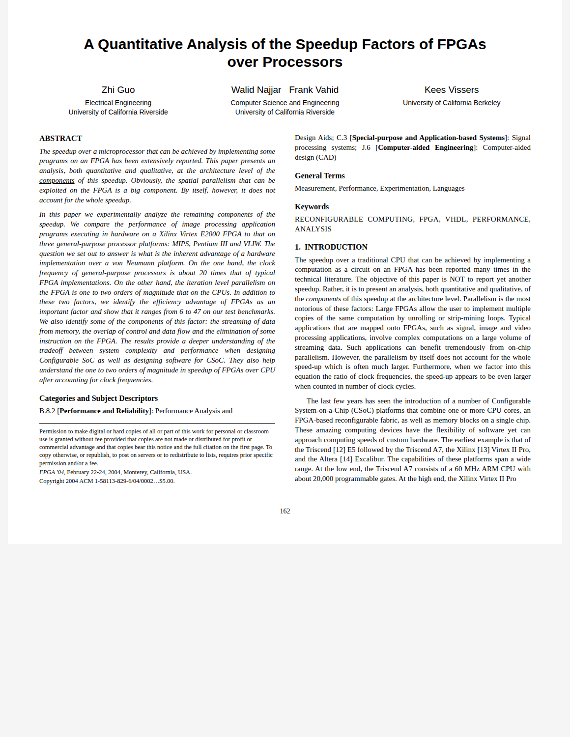A Quantitative Analysis of the Speedup Factors of FPGAs
over Processors
Zhi Guo Electrical Engineering University of California Riverside
Walid Najjar Frank Vahid Computer Science and Engineering University of California Riverside
Kees Vissers University of California Berkeley
ABSTRACT
The speedup over a microprocessor that can be achieved by implementing some programs on an FPGA has been extensively reported. This paper presents an analysis, both quantitative and qualitative, at the architecture level of the components of this speedup. Obviously, the spatial parallelism that can be exploited on the FPGA is a big component. By itself, however, it does not account for the whole speedup.
In this paper we experimentally analyze the remaining components of the speedup. We compare the performance of image processing application programs executing in hardware on a Xilinx Virtex E2000 FPGA to that on three general-purpose processor platforms: MIPS, Pentium III and VLIW. The question we set out to answer is what is the inherent advantage of a hardware implementation over a von Neumann platform. On the one hand, the clock frequency of general-purpose processors is about 20 times that of typical FPGA implementations. On the other hand, the iteration level parallelism on the FPGA is one to two orders of magnitude that on the CPUs. In addition to these two factors, we identify the efficiency advantage of FPGAs as an important factor and show that it ranges from 6 to 47 on our test benchmarks. We also identify some of the components of this factor: the streaming of data from memory, the overlap of control and data flow and the elimination of some instruction on the FPGA. The results provide a deeper understanding of the tradeoff between system complexity and performance when designing Configurable SoC as well as designing software for CSoC. They also help understand the one to two orders of magnitude in speedup of FPGAs over CPU after accounting for clock frequencies.
Categories and Subject Descriptors
B.8.2 [Performance and Reliability]: Performance Analysis and
Permission to make digital or hard copies of all or part of this work for personal or classroom use is granted without fee provided that copies are not made or distributed for profit or commercial advantage and that copies bear this notice and the full citation on the first page. To copy otherwise, or republish, to post on servers or to redistribute to lists, requires prior specific permission and/or a fee.
FPGA '04, February 22-24, 2004, Monterey, California, USA.
Copyright 2004 ACM 1-58113-829-6/04/0002…$5.00.
Design Aids; C.3 [Special-purpose and Application-based Systems]: Signal processing systems; J.6 [Computer-aided Engineering]: Computer-aided design (CAD)
General Terms
Measurement, Performance, Experimentation, Languages
Keywords
RECONFIGURABLE COMPUTING, FPGA, VHDL, PERFORMANCE, ANALYSIS
1. INTRODUCTION
The speedup over a traditional CPU that can be achieved by implementing a computation as a circuit on an FPGA has been reported many times in the technical literature. The objective of this paper is NOT to report yet another speedup. Rather, it is to present an analysis, both quantitative and qualitative, of the components of this speedup at the architecture level. Parallelism is the most notorious of these factors: Large FPGAs allow the user to implement multiple copies of the same computation by unrolling or strip-mining loops. Typical applications that are mapped onto FPGAs, such as signal, image and video processing applications, involve complex computations on a large volume of streaming data. Such applications can benefit tremendously from on-chip parallelism. However, the parallelism by itself does not account for the whole speed-up which is often much larger. Furthermore, when we factor into this equation the ratio of clock frequencies, the speed-up appears to be even larger when counted in number of clock cycles.
The last few years has seen the introduction of a number of Configurable System-on-a-Chip (CSoC) platforms that combine one or more CPU cores, an FPGA-based reconfigurable fabric, as well as memory blocks on a single chip. These amazing computing devices have the flexibility of software yet can approach computing speeds of custom hardware. The earliest example is that of the Triscend [12] E5 followed by the Triscend A7, the Xilinx [13] Virtex II Pro, and the Altera [14] Excalibur. The capabilities of these platforms span a wide range. At the low end, the Triscend A7 consists of a 60 MHz ARM CPU with about 20,000 programmable gates. At the high end, the Xilinx Virtex II Pro
162